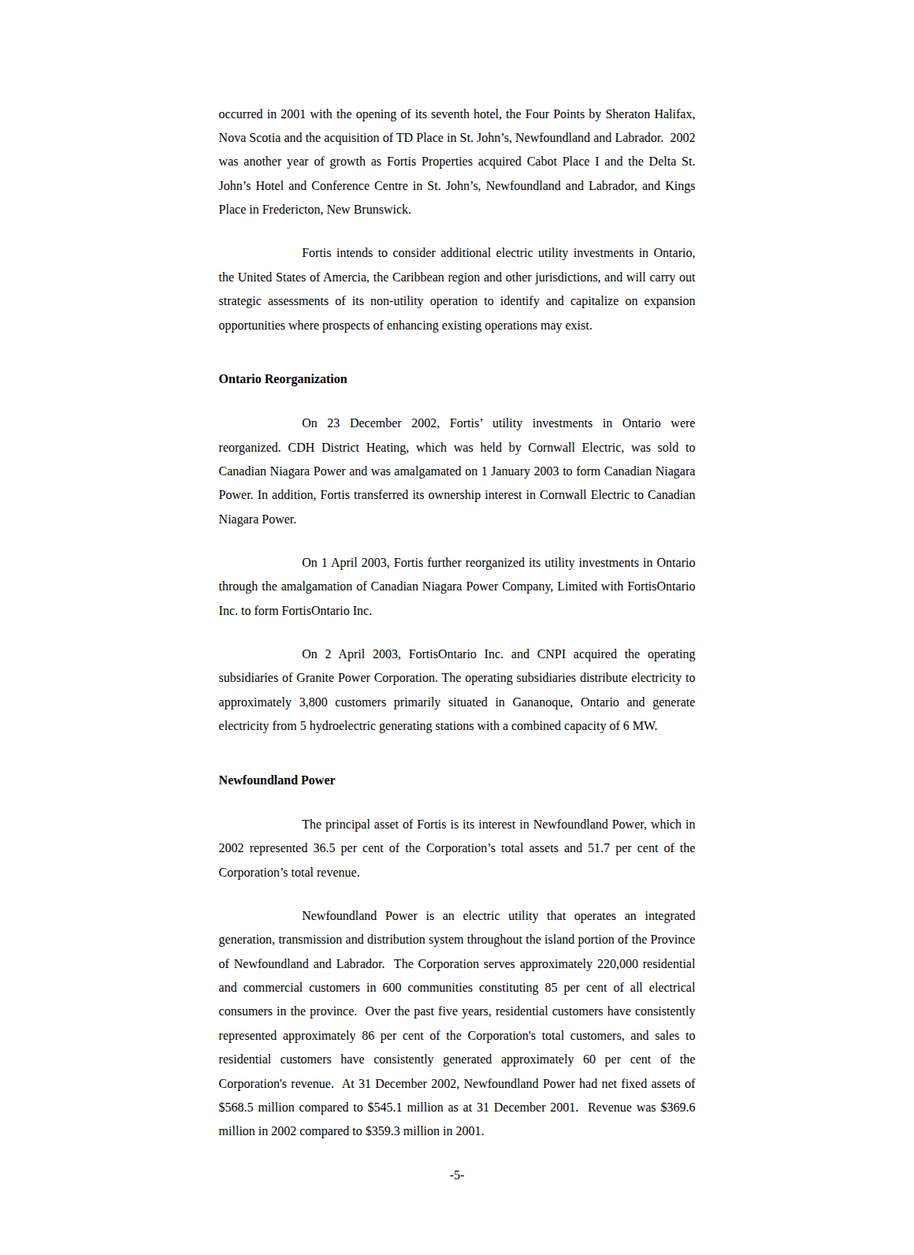occurred in 2001 with the opening of its seventh hotel, the Four Points by Sheraton Halifax, Nova Scotia and the acquisition of TD Place in St. John’s, Newfoundland and Labrador. 2002 was another year of growth as Fortis Properties acquired Cabot Place I and the Delta St. John’s Hotel and Conference Centre in St. John’s, Newfoundland and Labrador, and Kings Place in Fredericton, New Brunswick.
Fortis intends to consider additional electric utility investments in Ontario, the United States of Amercia, the Caribbean region and other jurisdictions, and will carry out strategic assessments of its non-utility operation to identify and capitalize on expansion opportunities where prospects of enhancing existing operations may exist.
Ontario Reorganization
On 23 December 2002, Fortis’ utility investments in Ontario were reorganized. CDH District Heating, which was held by Cornwall Electric, was sold to Canadian Niagara Power and was amalgamated on 1 January 2003 to form Canadian Niagara Power. In addition, Fortis transferred its ownership interest in Cornwall Electric to Canadian Niagara Power.
On 1 April 2003, Fortis further reorganized its utility investments in Ontario through the amalgamation of Canadian Niagara Power Company, Limited with FortisOntario Inc. to form FortisOntario Inc.
On 2 April 2003, FortisOntario Inc. and CNPI acquired the operating subsidiaries of Granite Power Corporation. The operating subsidiaries distribute electricity to approximately 3,800 customers primarily situated in Gananoque, Ontario and generate electricity from 5 hydroelectric generating stations with a combined capacity of 6 MW.
Newfoundland Power
The principal asset of Fortis is its interest in Newfoundland Power, which in 2002 represented 36.5 per cent of the Corporation’s total assets and 51.7 per cent of the Corporation’s total revenue.
Newfoundland Power is an electric utility that operates an integrated generation, transmission and distribution system throughout the island portion of the Province of Newfoundland and Labrador. The Corporation serves approximately 220,000 residential and commercial customers in 600 communities constituting 85 per cent of all electrical consumers in the province. Over the past five years, residential customers have consistently represented approximately 86 per cent of the Corporation's total customers, and sales to residential customers have consistently generated approximately 60 per cent of the Corporation's revenue. At 31 December 2002, Newfoundland Power had net fixed assets of $568.5 million compared to $545.1 million as at 31 December 2001. Revenue was $369.6 million in 2002 compared to $359.3 million in 2001.
-5-